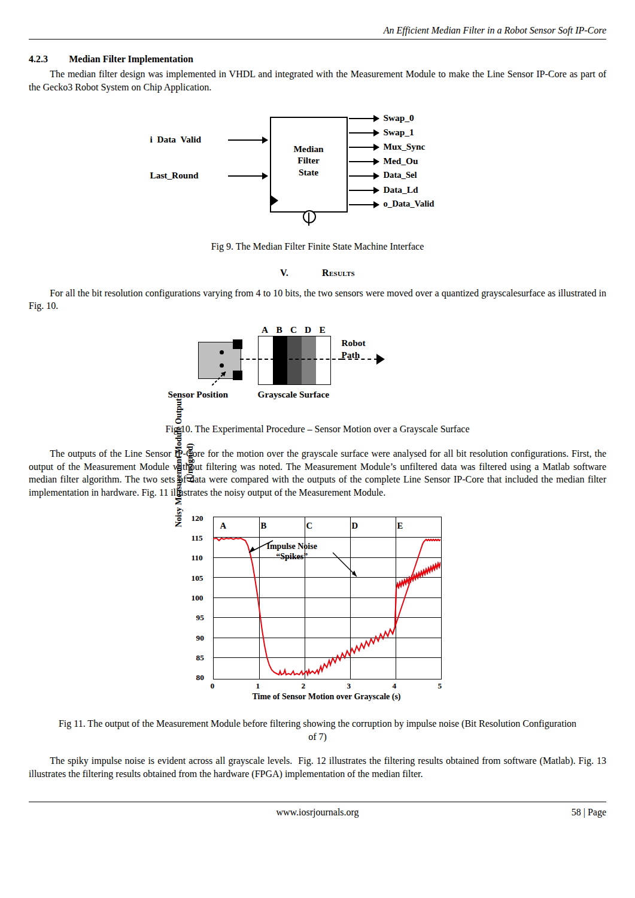An Efficient Median Filter in a Robot Sensor Soft IP-Core
4.2.3 Median Filter Implementation
The median filter design was implemented in VHDL and integrated with the Measurement Module to make the Line Sensor IP-Core as part of the Gecko3 Robot System on Chip Application.
Median
Filter
State
i Data Valid
Last_Round
Swap_0
Swap_1
Mux_Sync
Med_Ou
Data_Sel
Data_Ld
o_Data_Valid
Fig 9. The Median Filter Finite State Machine Interface
V. Results
For all the bit resolution configurations varying from 4 to 10 bits, the two sensors were moved over a quantized grayscalesurface as illustrated in Fig. 10.
ABCDE
Robot
Path
Sensor Position
Grayscale Surface
Fig 10. The Experimental Procedure – Sensor Motion over a Grayscale Surface
The outputs of the Line Sensor IP-Core for the motion over the grayscale surface were analysed for all bit resolution configurations. First, the output of the Measurement Module without filtering was noted. The Measurement Module’s unfiltered data was filtered using a Matlab software median filter algorithm. The two sets of data were compared with the outputs of the complete Line Sensor IP-Core that included the median filter implementation in hardware. Fig. 11 illustrates the noisy output of the Measurement Module.
Noisy Measurement Module Output (Unsigned)
120
115
110
105
100
95
90
85
80
A
B
C
D
E
Impulse Noise
“Spikes”
0
1
2
3
4
5
Time of Sensor Motion over Grayscale (s)
Fig 11. The output of the Measurement Module before filtering showing the corruption by impulse noise (Bit Resolution Configuration of 7)
The spiky impulse noise is evident across all grayscale levels. Fig. 12 illustrates the filtering results obtained from software (Matlab). Fig. 13 illustrates the filtering results obtained from the hardware (FPGA) implementation of the median filter.
www.iosrjournals.org 58 | Page